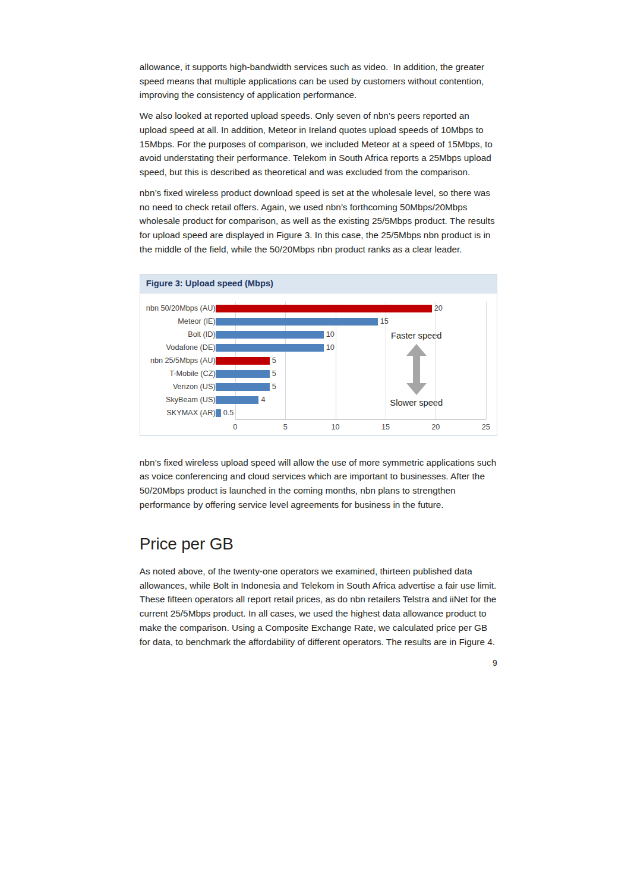allowance, it supports high-bandwidth services such as video. In addition, the greater speed means that multiple applications can be used by customers without contention, improving the consistency of application performance.
We also looked at reported upload speeds. Only seven of nbn’s peers reported an upload speed at all. In addition, Meteor in Ireland quotes upload speeds of 10Mbps to 15Mbps. For the purposes of comparison, we included Meteor at a speed of 15Mbps, to avoid understating their performance. Telekom in South Africa reports a 25Mbps upload speed, but this is described as theoretical and was excluded from the comparison.
nbn’s fixed wireless product download speed is set at the wholesale level, so there was no need to check retail offers. Again, we used nbn’s forthcoming 50Mbps/20Mbps wholesale product for comparison, as well as the existing 25/5Mbps product. The results for upload speed are displayed in Figure 3. In this case, the 25/5Mbps nbn product is in the middle of the field, while the 50/20Mbps nbn product ranks as a clear leader.
Figure 3: Upload speed (Mbps)
Faster speed
Slower speed
| nbn 50/20Mbps (AU) | 20 |
| Meteor (IE) | 15 |
| Bolt (ID) | 10 |
| Vodafone (DE) | 10 |
| nbn 25/5Mbps (AU) | 5 |
| T-Mobile (CZ) | 5 |
| Verizon (US) | 5 |
| SkyBeam (US) | 4 |
| SKYMAX (AR) | 0.5 |
0 5 10 15 20 25
nbn’s fixed wireless upload speed will allow the use of more symmetric applications such as voice conferencing and cloud services which are important to businesses. After the 50/20Mbps product is launched in the coming months, nbn plans to strengthen performance by offering service level agreements for business in the future.
Price per GB
As noted above, of the twenty-one operators we examined, thirteen published data allowances, while Bolt in Indonesia and Telekom in South Africa advertise a fair use limit. These fifteen operators all report retail prices, as do nbn retailers Telstra and iiNet for the current 25/5Mbps product. In all cases, we used the highest data allowance product to make the comparison. Using a Composite Exchange Rate, we calculated price per GB for data, to benchmark the affordability of different operators. The results are in Figure 4.
9